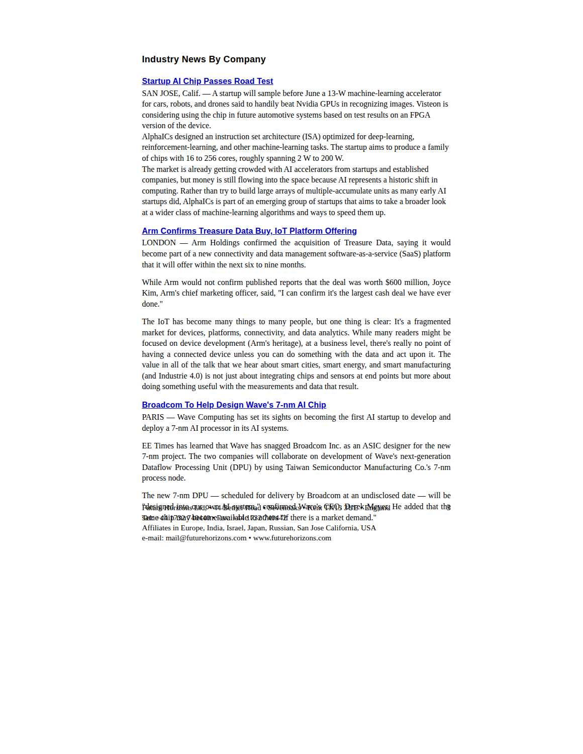Industry News By Company
Startup AI Chip Passes Road Test
SAN JOSE, Calif. — A startup will sample before June a 13-W machine-learning accelerator for cars, robots, and drones said to handily beat Nvidia GPUs in recognizing images. Visteon is considering using the chip in future automotive systems based on test results on an FPGA version of the device.
AlphaICs designed an instruction set architecture (ISA) optimized for deep-learning, reinforcement-learning, and other machine-learning tasks. The startup aims to produce a family of chips with 16 to 256 cores, roughly spanning 2 W to 200 W.
The market is already getting crowded with AI accelerators from startups and established companies, but money is still flowing into the space because AI represents a historic shift in computing. Rather than try to build large arrays of multiple-accumulate units as many early AI startups did, AlphaICs is part of an emerging group of startups that aims to take a broader look at a wider class of machine-learning algorithms and ways to speed them up.
Arm Confirms Treasure Data Buy, IoT Platform Offering
LONDON — Arm Holdings confirmed the acquisition of Treasure Data, saying it would become part of a new connectivity and data management software-as-a-service (SaaS) platform that it will offer within the next six to nine months.
While Arm would not confirm published reports that the deal was worth $600 million, Joyce Kim, Arm's chief marketing officer, said, "I can confirm it's the largest cash deal we have ever done."
The IoT has become many things to many people, but one thing is clear: It's a fragmented market for devices, platforms, connectivity, and data analytics. While many readers might be focused on device development (Arm's heritage), at a business level, there's really no point of having a connected device unless you can do something with the data and act upon it. The value in all of the talk that we hear about smart cities, smart energy, and smart manufacturing (and Industrie 4.0) is not just about integrating chips and sensors at end points but more about doing something useful with the measurements and data that result.
Broadcom To Help Design Wave's 7-nm AI Chip
PARIS — Wave Computing has set its sights on becoming the first AI startup to develop and deploy a 7-nm AI processor in its AI systems.
EE Times has learned that Wave has snagged Broadcom Inc. as an ASIC designer for the new 7-nm project. The two companies will collaborate on development of Wave's next-generation Dataflow Processing Unit (DPU) by using Taiwan Semiconductor Manufacturing Co.'s 7-nm process node.
The new 7-nm DPU — scheduled for delivery by Broadcom at an undisclosed date — will be "designed into our own AI system," confirmed Wave's CEO, Derek Meyer. He added that the same chip may become available to others "if there is a market demand."
3 Future Horizons Ltd, • 44 Bethel Road • Sevenoaks • Kent TN13 3UE • England Tel: +44 1732 740440 • Fax: +44 1732 740442 Affiliates in Europe, India, Israel, Japan, Russian, San Jose California, USA e-mail: mail@futurehorizons.com • www.futurehorizons.com